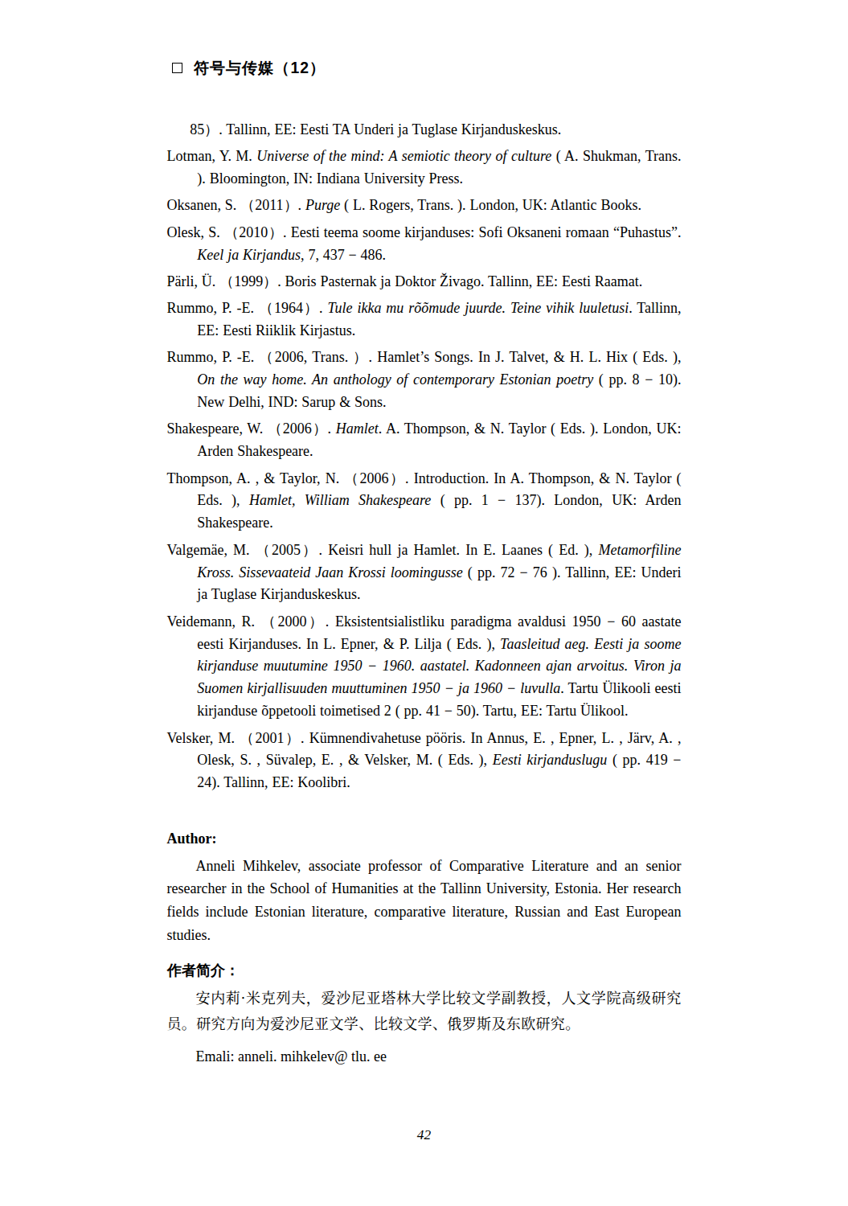符号与传媒（12）
85）. Tallinn, EE: Eesti TA Underi ja Tuglase Kirjanduskeskus.
Lotman, Y. M. Universe of the mind: A semiotic theory of culture ( A. Shukman, Trans. ). Bloomington, IN: Indiana University Press.
Oksanen, S. （2011）. Purge ( L. Rogers, Trans. ). London, UK: Atlantic Books.
Olesk, S. （2010）. Eesti teema soome kirjanduses: Sofi Oksaneni romaan “Puhastus”. Keel ja Kirjandus, 7, 437 − 486.
Pärli, Ü. （1999）. Boris Pasternak ja Doktor Živago. Tallinn, EE: Eesti Raamat.
Rummo, P. -E. （1964）. Tule ikka mu rõõmude juurde. Teine vihik luuletusi. Tallinn, EE: Eesti Riiklik Kirjastus.
Rummo, P. -E. （2006, Trans. ）. Hamlet’s Songs. In J. Talvet, & H. L. Hix ( Eds. ), On the way home. An anthology of contemporary Estonian poetry ( pp. 8 − 10). New Delhi, IND: Sarup & Sons.
Shakespeare, W. （2006）. Hamlet. A. Thompson, & N. Taylor ( Eds. ). London, UK: Arden Shakespeare.
Thompson, A. , & Taylor, N. （2006）. Introduction. In A. Thompson, & N. Taylor ( Eds. ), Hamlet, William Shakespeare ( pp. 1 − 137). London, UK: Arden Shakespeare.
Valgemäe, M. （2005）. Keisri hull ja Hamlet. In E. Laanes ( Ed. ), Metamorfiline Kross. Sissevaateid Jaan Krossi loomingusse ( pp. 72 − 76 ). Tallinn, EE: Underi ja Tuglase Kirjanduskeskus.
Veidemann, R. （2000）. Eksistentsialistliku paradigma avaldusi 1950 − 60 aastate eesti Kirjanduses. In L. Epner, & P. Lilja ( Eds. ), Taasleitud aeg. Eesti ja soome kirjanduse muutumine 1950 − 1960. aastatel. Kadonneen ajan arvoitus. Viron ja Suomen kirjallisuuden muuttuminen 1950 − ja 1960 − luvulla. Tartu Ülikooli eesti kirjanduse õppetooli toimetised 2 ( pp. 41 − 50). Tartu, EE: Tartu Ülikool.
Velsker, M. （2001）. Kümnendivahetuse pööris. In Annus, E. , Epner, L. , Järv, A. , Olesk, S. , Süvalep, E. , & Velsker, M. ( Eds. ), Eesti kirjanduslugu ( pp. 419 − 24). Tallinn, EE: Koolibri.
Author:
Anneli Mihkelev, associate professor of Comparative Literature and an senior researcher in the School of Humanities at the Tallinn University, Estonia. Her research fields include Estonian literature, comparative literature, Russian and East European studies.
作者简介：
安内莉·米克列夫，爱沙尼亚塔林大学比较文学副教授，人文学院高级研究员。研究方向为爱沙尼亚文学、比较文学、俄罗斯及东欧研究。
Emali: anneli. mihkelev@ tlu. ee
42